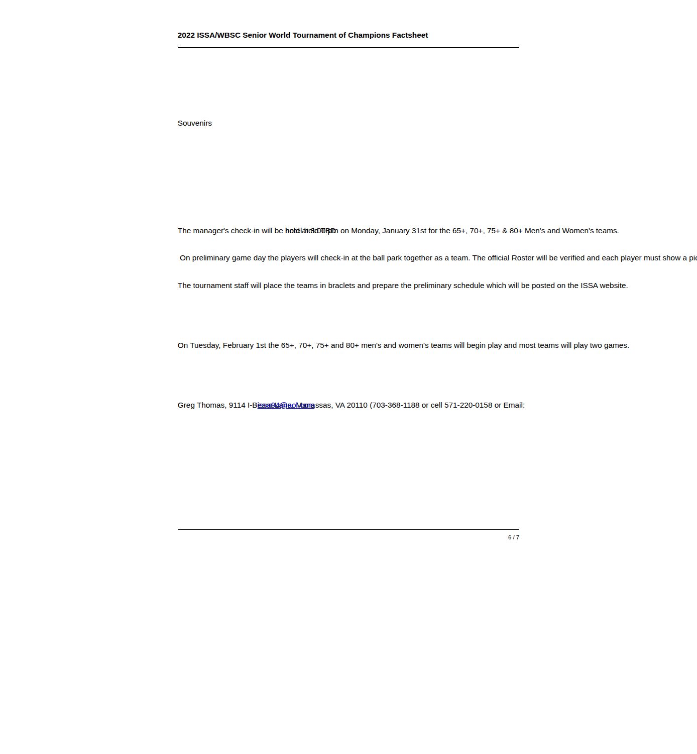2022 ISSA/WBSC Senior World Tournament of Champions Factsheet
Souvenirs
The manager's check-in will be held at 8:00 pm on Monday, January 31st for the 65+, 70+, 75+ & 80+ Men's and Women's teams. The manager's check-in will be hotel held TBD
On preliminary game day the players will check-in at the ball park together as a team. The official Roster will be verified and each player must show a picture ID.
The tournament staff will place the teams in braclets and prepare the preliminary schedule which will be posted on the ISSA website.
On Tuesday, February 1st the 65+, 70+, 75+ and 80+ men's and women's teams will begin play and most teams will play two games.
Greg Thomas, 9114 I-Beam Lane, Manassas, VA 20110 (703-368-1188 or cell 571-220-0158 or Email: Greg Thomas, 9114 I-B issa94@aol.com
6 / 7